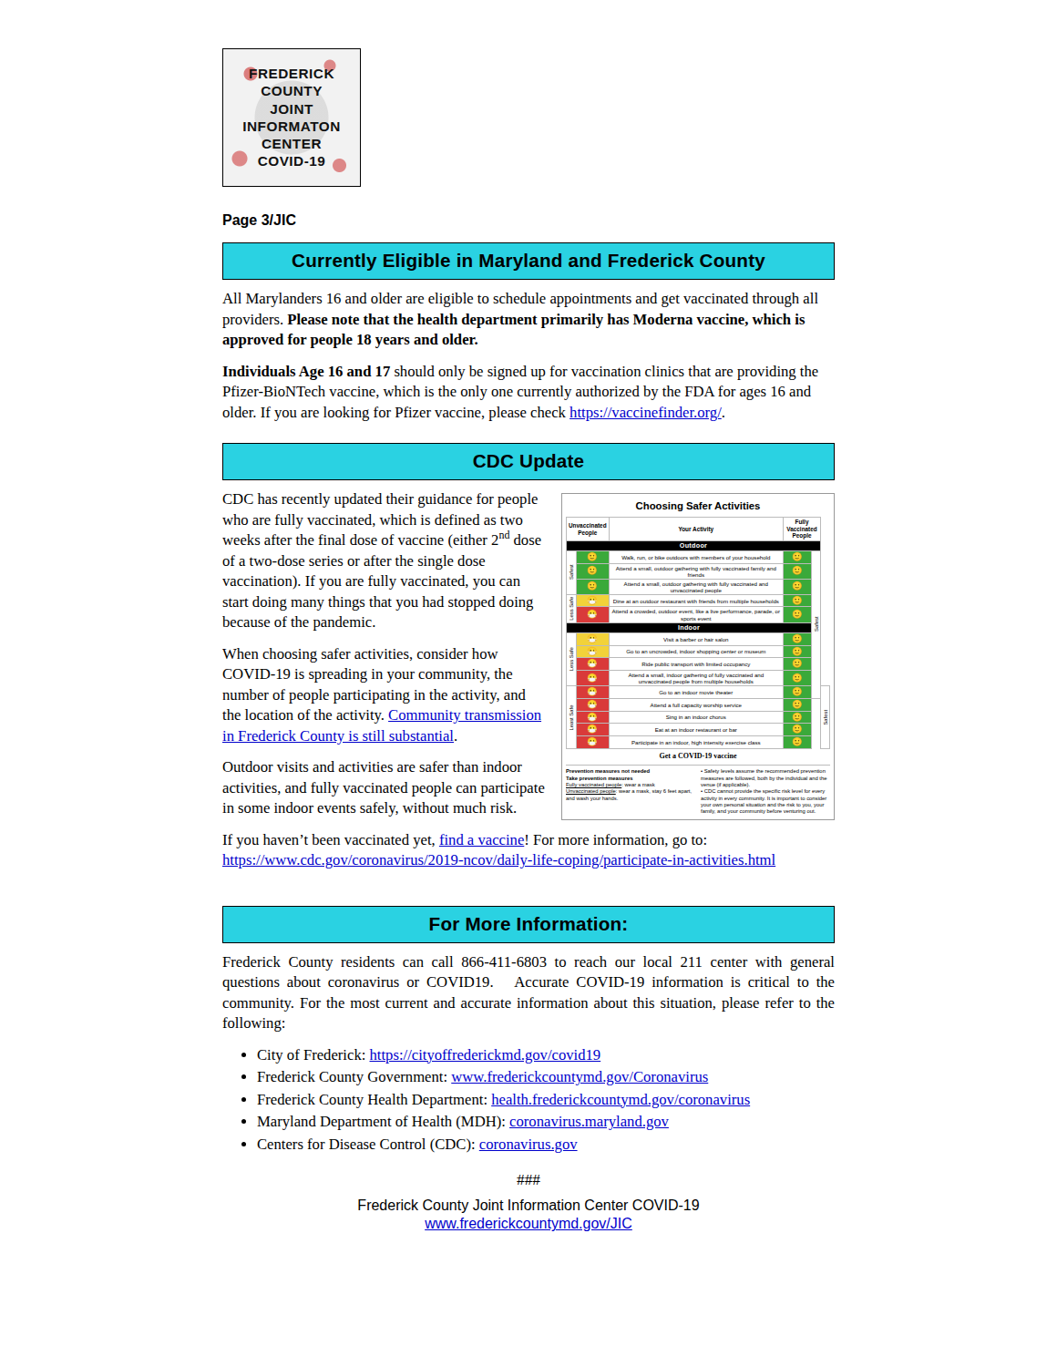FREDERICK COUNTY
JOINT
INFORMATON
CENTER
COVID-19
Page 3/JIC
Currently Eligible in Maryland and Frederick County
All Marylanders 16 and older are eligible to schedule appointments and get vaccinated through all providers. Please note that the health department primarily has Moderna vaccine, which is approved for people 18 years and older.
Individuals Age 16 and 17 should only be signed up for vaccination clinics that are providing the Pfizer-BioNTech vaccine, which is the only one currently authorized by the FDA for ages 16 and older. If you are looking for Pfizer vaccine, please check https://vaccinefinder.org/.
CDC Update
Choosing Safer Activities
| Unvaccinated People | Your Activity | Fully Vaccinated People |
| --- | --- | --- |
| Outdoor |
| Safest | 🙂 | Walk, run, or bike outdoors with members of your household | 🙂 | Safest |
| 🙂 | Attend a small, outdoor gathering with fully vaccinated family and friends | 🙂 |
| 🙂 | Attend a small, outdoor gathering with fully vaccinated and unvaccinated people | 🙂 |
| Less Safe | 😷 | Dine at an outdoor restaurant with friends from multiple households | 🙂 |
| 😷 | Attend a crowded, outdoor event, like a live performance, parade, or sports event | 🙂 |
| Indoor |
| Less Safe | 😷 | Visit a barber or hair salon | 🙂 |
| 😷 | Go to an uncrowded, indoor shopping center or museum | 🙂 |
| 😷 | Ride public transport with limited occupancy | 🙂 |
| 😷 | Attend a small, indoor gathering of fully vaccinated and unvaccinated people from multiple households | 🙂 |
| Least Safe | 😷 | Go to an indoor movie theater | 🙂 | Safest |
| 😷 | Attend a full capacity worship service | 🙂 |
| 😷 | Sing in an indoor chorus | 🙂 |
| 😷 | Eat at an indoor restaurant or bar | 🙂 |
| 😷 | Participate in an indoor, high intensity exercise class | 🙂 |
Get a COVID-19 vaccine
Prevention measures not needed
Take prevention measures
Fully vaccinated people: wear a mask
Unvaccinated people: wear a mask, stay 6 feet apart, and wash your hands.
• Safety levels assume the recommended prevention measures are followed, both by the individual and the venue (if applicable).
• CDC cannot provide the specific risk level for every activity in every community. It is important to consider your own personal situation and the risk to you, your family, and your community before venturing out.
CDC has recently updated their guidance for people who are fully vaccinated, which is defined as two weeks after the final dose of vaccine (either 2nd dose of a two-dose series or after the single dose vaccination). If you are fully vaccinated, you can start doing many things that you had stopped doing because of the pandemic.
When choosing safer activities, consider how COVID-19 is spreading in your community, the number of people participating in the activity, and the location of the activity. Community transmission in Frederick County is still substantial.
Outdoor visits and activities are safer than indoor activities, and fully vaccinated people can participate in some indoor events safely, without much risk.
If you haven’t been vaccinated yet, find a vaccine! For more information, go to: https://www.cdc.gov/coronavirus/2019-ncov/daily-life-coping/participate-in-activities.html
For More Information:
Frederick County residents can call 866-411-6803 to reach our local 211 center with general questions about coronavirus or COVID19. Accurate COVID-19 information is critical to the community. For the most current and accurate information about this situation, please refer to the following:
City of Frederick: https://cityoffrederickmd.gov/covid19
Frederick County Government: www.frederickcountymd.gov/Coronavirus
Frederick County Health Department: health.frederickcountymd.gov/coronavirus
Maryland Department of Health (MDH): coronavirus.maryland.gov
Centers for Disease Control (CDC): coronavirus.gov
###
Frederick County Joint Information Center COVID-19
www.frederickcountymd.gov/JIC